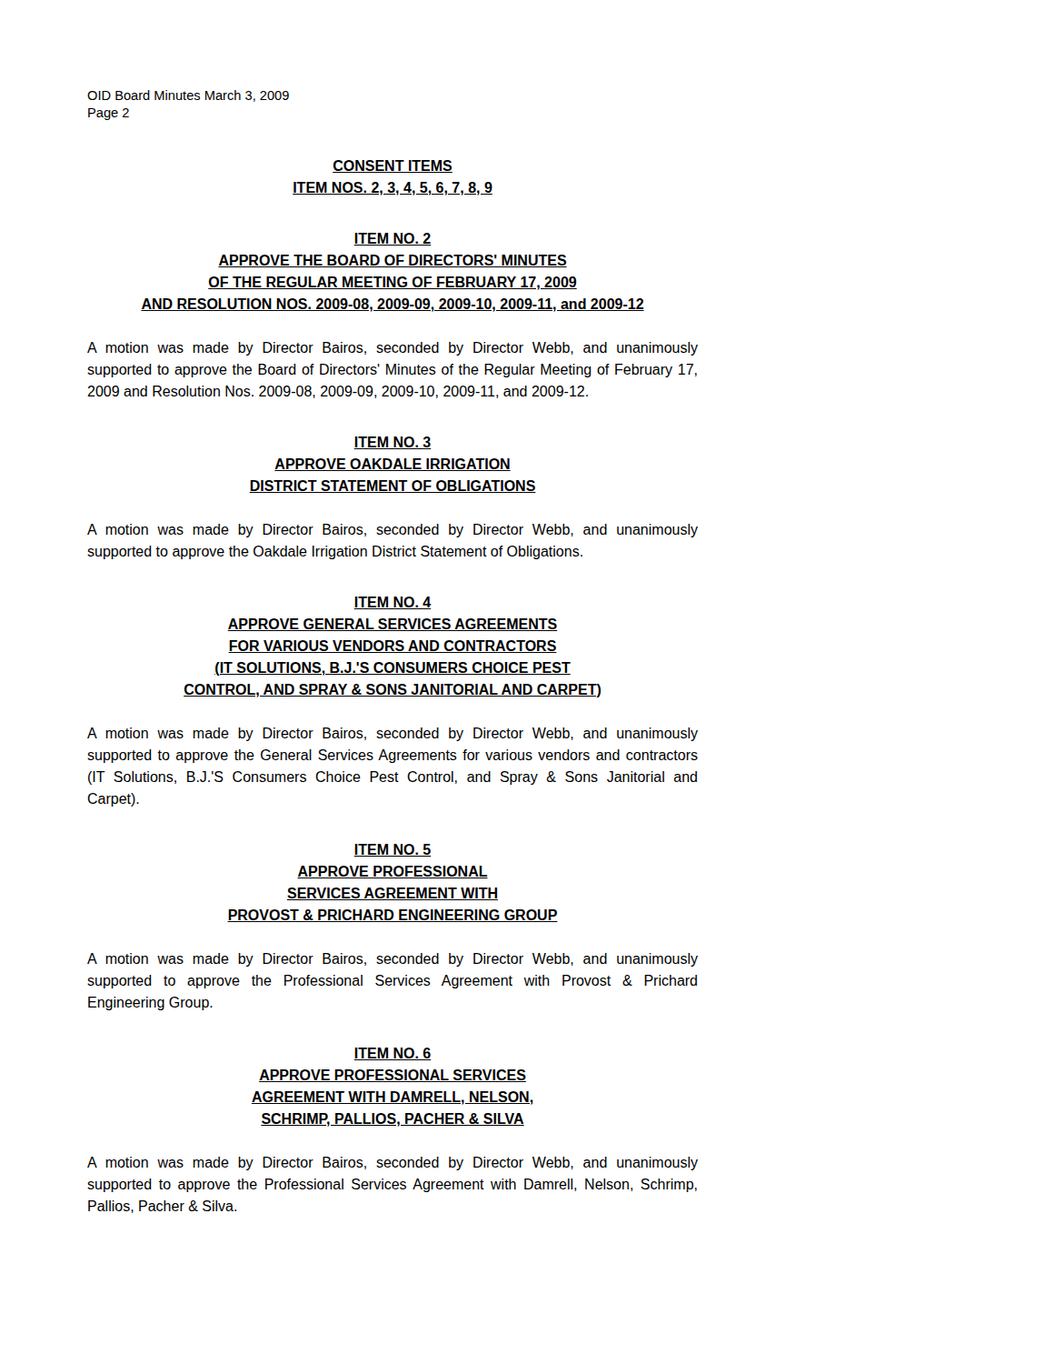OID Board Minutes March 3, 2009
Page 2
CONSENT ITEMS
ITEM NOS. 2, 3, 4, 5, 6, 7, 8, 9
ITEM NO. 2
APPROVE THE BOARD OF DIRECTORS' MINUTES
OF THE REGULAR MEETING OF FEBRUARY 17, 2009
AND RESOLUTION NOS. 2009-08, 2009-09, 2009-10, 2009-11, and 2009-12
A motion was made by Director Bairos, seconded by Director Webb, and unanimously supported to approve the Board of Directors' Minutes of the Regular Meeting of February 17, 2009 and Resolution Nos. 2009-08, 2009-09, 2009-10, 2009-11, and 2009-12.
ITEM NO. 3
APPROVE OAKDALE IRRIGATION
DISTRICT STATEMENT OF OBLIGATIONS
A motion was made by Director Bairos, seconded by Director Webb, and unanimously supported to approve the Oakdale Irrigation District Statement of Obligations.
ITEM NO. 4
APPROVE GENERAL SERVICES AGREEMENTS
FOR VARIOUS VENDORS AND CONTRACTORS
(IT SOLUTIONS, B.J.'S CONSUMERS CHOICE PEST
CONTROL, AND SPRAY & SONS JANITORIAL AND CARPET)
A motion was made by Director Bairos, seconded by Director Webb, and unanimously supported to approve the General Services Agreements for various vendors and contractors (IT Solutions, B.J.'S Consumers Choice Pest Control, and Spray & Sons Janitorial and Carpet).
ITEM NO. 5
APPROVE PROFESSIONAL
SERVICES AGREEMENT WITH
PROVOST & PRICHARD ENGINEERING GROUP
A motion was made by Director Bairos, seconded by Director Webb, and unanimously supported to approve the Professional Services Agreement with Provost & Prichard Engineering Group.
ITEM NO. 6
APPROVE PROFESSIONAL SERVICES
AGREEMENT WITH DAMRELL, NELSON,
SCHRIMP, PALLIOS, PACHER & SILVA
A motion was made by Director Bairos, seconded by Director Webb, and unanimously supported to approve the Professional Services Agreement with Damrell, Nelson, Schrimp, Pallios, Pacher & Silva.